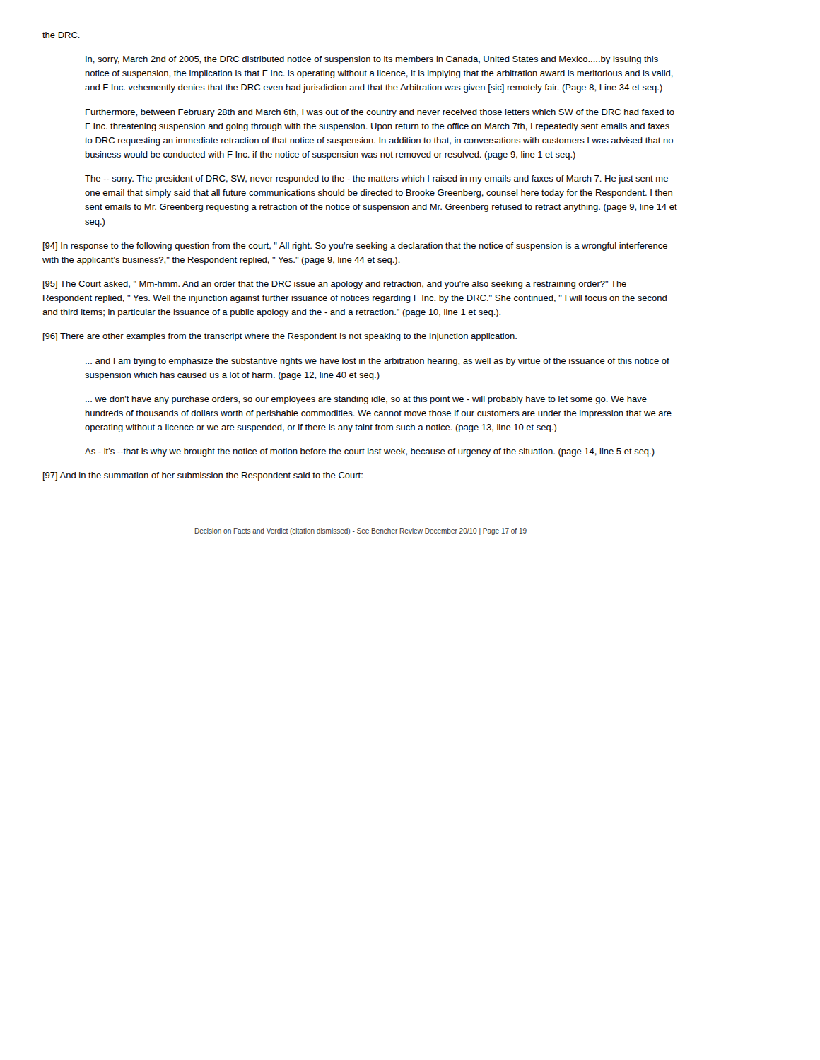the DRC.
In, sorry, March 2nd of 2005, the DRC distributed notice of suspension to its members in Canada, United States and Mexico.....by issuing this notice of suspension, the implication is that F Inc. is operating without a licence, it is implying that the arbitration award is meritorious and is valid, and F Inc. vehemently denies that the DRC even had jurisdiction and that the Arbitration was given [sic] remotely fair. (Page 8, Line 34 et seq.)
Furthermore, between February 28th and March 6th, I was out of the country and never received those letters which SW of the DRC had faxed to F Inc. threatening suspension and going through with the suspension. Upon return to the office on March 7th, I repeatedly sent emails and faxes to DRC requesting an immediate retraction of that notice of suspension. In addition to that, in conversations with customers I was advised that no business would be conducted with F Inc. if the notice of suspension was not removed or resolved. (page 9, line 1 et seq.)
The -- sorry. The president of DRC, SW, never responded to the - the matters which I raised in my emails and faxes of March 7. He just sent me one email that simply said that all future communications should be directed to Brooke Greenberg, counsel here today for the Respondent. I then sent emails to Mr. Greenberg requesting a retraction of the notice of suspension and Mr. Greenberg refused to retract anything. (page 9, line 14 et seq.)
[94] In response to the following question from the court, " All right. So you're seeking a declaration that the notice of suspension is a wrongful interference with the applicant's business?," the Respondent replied, " Yes." (page 9, line 44 et seq.).
[95] The Court asked, " Mm-hmm. And an order that the DRC issue an apology and retraction, and you're also seeking a restraining order?" The Respondent replied, " Yes. Well the injunction against further issuance of notices regarding F Inc. by the DRC." She continued, " I will focus on the second and third items; in particular the issuance of a public apology and the - and a retraction." (page 10, line 1 et seq.).
[96] There are other examples from the transcript where the Respondent is not speaking to the Injunction application.
... and I am trying to emphasize the substantive rights we have lost in the arbitration hearing, as well as by virtue of the issuance of this notice of suspension which has caused us a lot of harm. (page 12, line 40 et seq.)
... we don't have any purchase orders, so our employees are standing idle, so at this point we - will probably have to let some go. We have hundreds of thousands of dollars worth of perishable commodities. We cannot move those if our customers are under the impression that we are operating without a licence or we are suspended, or if there is any taint from such a notice. (page 13, line 10 et seq.)
As - it's --that is why we brought the notice of motion before the court last week, because of urgency of the situation. (page 14, line 5 et seq.)
[97] And in the summation of her submission the Respondent said to the Court:
Decision on Facts and Verdict (citation dismissed) - See Bencher Review December 20/10 | Page 17 of 19